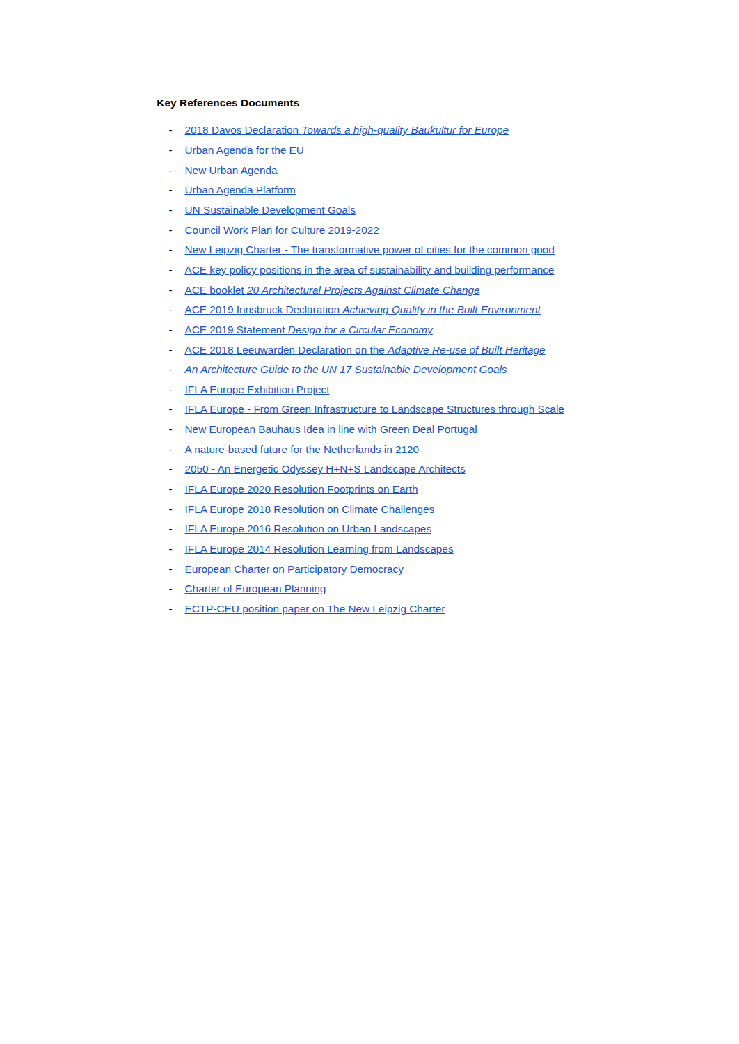Key References Documents
2018 Davos Declaration Towards a high-quality Baukultur for Europe
Urban Agenda for the EU
New Urban Agenda
Urban Agenda Platform
UN Sustainable Development Goals
Council Work Plan for Culture 2019-2022
New Leipzig Charter - The transformative power of cities for the common good
ACE key policy positions in the area of sustainability and building performance
ACE booklet 20 Architectural Projects Against Climate Change
ACE 2019 Innsbruck Declaration Achieving Quality in the Built Environment
ACE 2019 Statement Design for a Circular Economy
ACE 2018 Leeuwarden Declaration on the Adaptive Re-use of Built Heritage
An Architecture Guide to the UN 17 Sustainable Development Goals
IFLA Europe Exhibition Project
IFLA Europe - From Green Infrastructure to Landscape Structures through Scale
New European Bauhaus Idea in line with Green Deal Portugal
A nature-based future for the Netherlands in 2120
2050 - An Energetic Odyssey H+N+S Landscape Architects
IFLA Europe 2020 Resolution Footprints on Earth
IFLA Europe 2018 Resolution on Climate Challenges
IFLA Europe 2016 Resolution on Urban Landscapes
IFLA Europe 2014 Resolution Learning from Landscapes
European Charter on Participatory Democracy
Charter of European Planning
ECTP-CEU position paper on The New Leipzig Charter